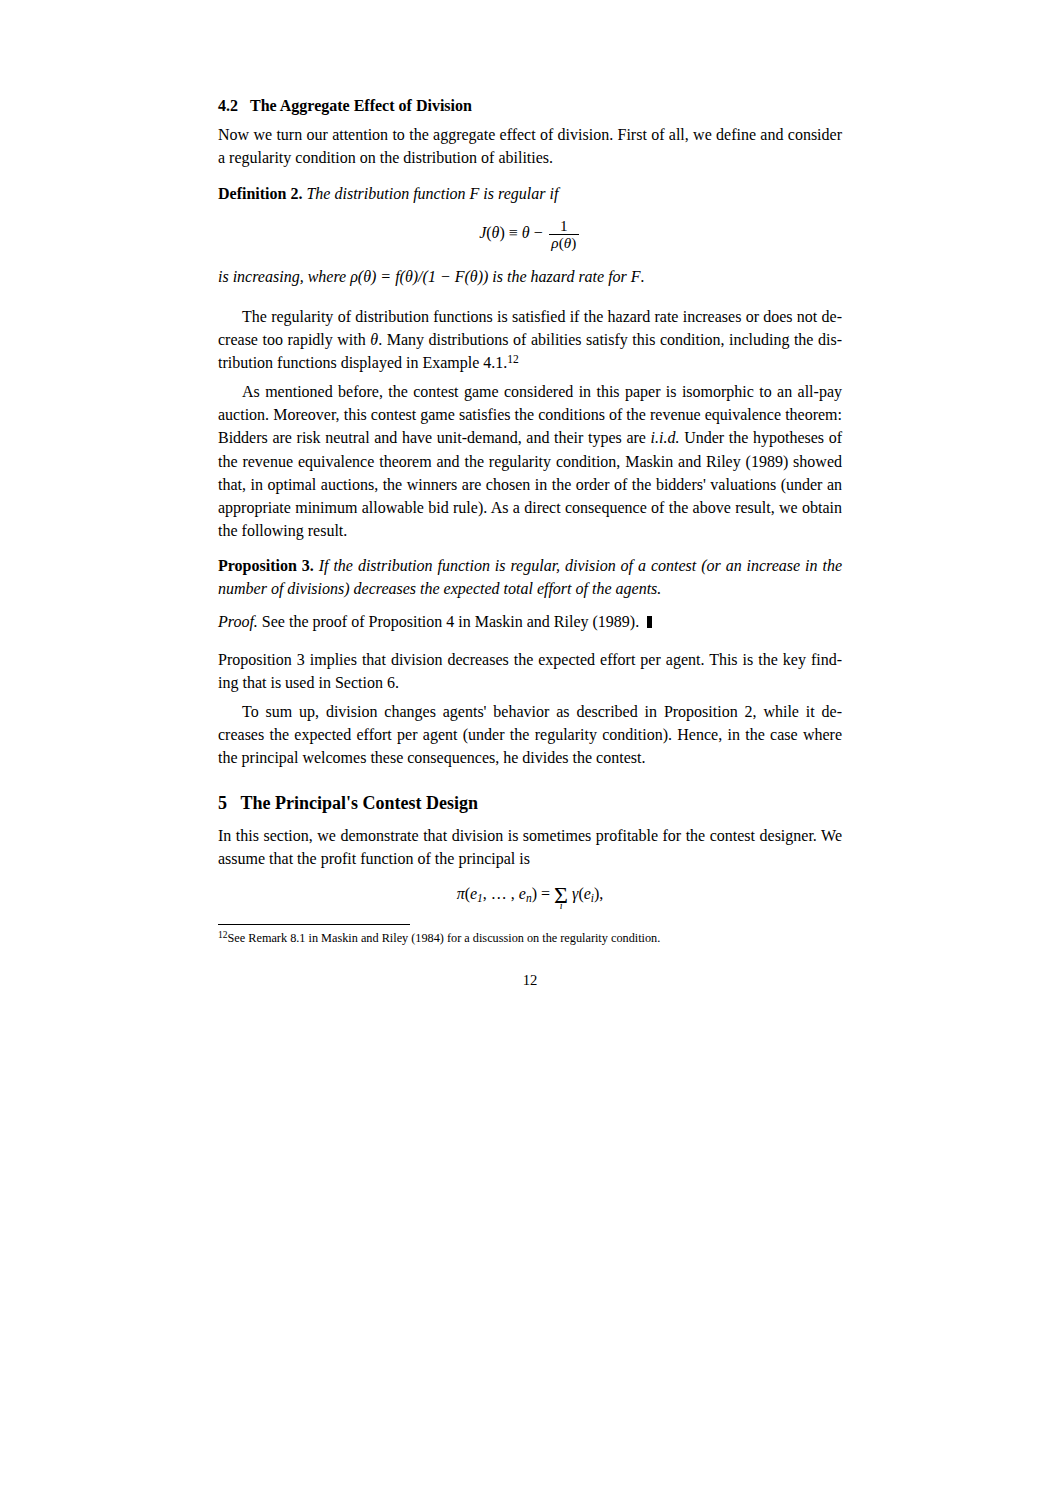4.2 The Aggregate Effect of Division
Now we turn our attention to the aggregate effect of division. First of all, we define and consider a regularity condition on the distribution of abilities.
Definition 2. The distribution function F is regular if
J(θ) ≡ θ − 1 ρ(θ)
is increasing, where ρ(θ) = f(θ)/(1 − F(θ)) is the hazard rate for F.
The regularity of distribution functions is satisfied if the hazard rate increases or does not decrease too rapidly with θ. Many distributions of abilities satisfy this condition, including the distribution functions displayed in Example 4.1.12
As mentioned before, the contest game considered in this paper is isomorphic to an all-pay auction. Moreover, this contest game satisfies the conditions of the revenue equivalence theorem: Bidders are risk neutral and have unit-demand, and their types are i.i.d. Under the hypotheses of the revenue equivalence theorem and the regularity condition, Maskin and Riley (1989) showed that, in optimal auctions, the winners are chosen in the order of the bidders' valuations (under an appropriate minimum allowable bid rule). As a direct consequence of the above result, we obtain the following result.
Proposition 3. If the distribution function is regular, division of a contest (or an increase in the number of divisions) decreases the expected total effort of the agents.
Proof. See the proof of Proposition 4 in Maskin and Riley (1989).
Proposition 3 implies that division decreases the expected effort per agent. This is the key finding that is used in Section 6.
To sum up, division changes agents' behavior as described in Proposition 2, while it decreases the expected effort per agent (under the regularity condition). Hence, in the case where the principal welcomes these consequences, he divides the contest.
5 The Principal's Contest Design
In this section, we demonstrate that division is sometimes profitable for the contest designer. We assume that the profit function of the principal is
π(e 1, … , en) = Σi γ(ei),
12See Remark 8.1 in Maskin and Riley (1984) for a discussion on the regularity condition.
12